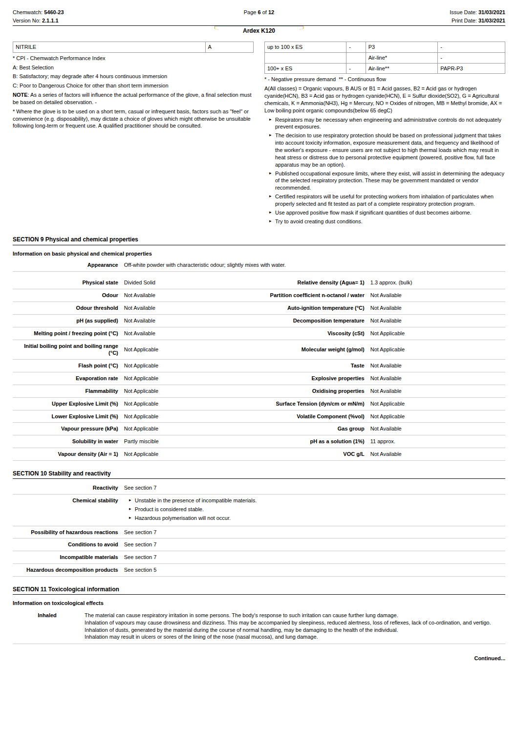Chemwatch: 5460-23
Version No: 2.1.1.1
Page 6 of 12
Issue Date: 31/03/2021
Print Date: 31/03/2021
Ardex K120
| NITRILE | A |
* CPI - Chemwatch Performance Index
A: Best Selection
B: Satisfactory; may degrade after 4 hours continuous immersion
C: Poor to Dangerous Choice for other than short term immersion
NOTE: As a series of factors will influence the actual performance of the glove, a final selection must be based on detailed observation. -
* Where the glove is to be used on a short term, casual or infrequent basis, factors such as "feel" or convenience (e.g. disposability), may dictate a choice of gloves which might otherwise be unsuitable following long-term or frequent use. A qualified practitioner should be consulted.
| up to 100 x ES | - | P3 | - |
| | | Air-line* | - |
| 100+ x ES | - | Air-line** | PAPR-P3 |
* - Negative pressure demand ** - Continuous flow
A(All classes) = Organic vapours, B AUS or B1 = Acid gasses, B2 = Acid gas or hydrogen cyanide(HCN), B3 = Acid gas or hydrogen cyanide(HCN), E = Sulfur dioxide(SO2), G = Agricultural chemicals, K = Ammonia(NH3), Hg = Mercury, NO = Oxides of nitrogen, MB = Methyl bromide, AX = Low boiling point organic compounds(below 65 degC)
Respirators may be necessary when engineering and administrative controls do not adequately prevent exposures.
The decision to use respiratory protection should be based on professional judgment that takes into account toxicity information, exposure measurement data, and frequency and likelihood of the worker's exposure - ensure users are not subject to high thermal loads which may result in heat stress or distress due to personal protective equipment (powered, positive flow, full face apparatus may be an option).
Published occupational exposure limits, where they exist, will assist in determining the adequacy of the selected respiratory protection. These may be government mandated or vendor recommended.
Certified respirators will be useful for protecting workers from inhalation of particulates when properly selected and fit tested as part of a complete respiratory protection program.
Use approved positive flow mask if significant quantities of dust becomes airborne.
Try to avoid creating dust conditions.
SECTION 9 Physical and chemical properties
Information on basic physical and chemical properties
| Appearance | Off-white powder with characteristic odour; slightly mixes with water. |
| Physical state | Divided Solid | Relative density (Agua= 1) | 1.3 approx. (bulk) |
| Odour | Not Available | Partition coefficient n-octanol / water | Not Available |
| Odour threshold | Not Available | Auto-ignition temperature (°C) | Not Available |
| pH (as supplied) | Not Available | Decomposition temperature | Not Available |
| Melting point / freezing point (°C) | Not Available | Viscosity (cSt) | Not Applicable |
| Initial boiling point and boiling range (°C) | Not Applicable | Molecular weight (g/mol) | Not Applicable |
| Flash point (°C) | Not Applicable | Taste | Not Available |
| Evaporation rate | Not Applicable | Explosive properties | Not Available |
| Flammability | Not Applicable | Oxidising properties | Not Available |
| Upper Explosive Limit (%) | Not Applicable | Surface Tension (dyn/cm or mN/m) | Not Applicable |
| Lower Explosive Limit (%) | Not Applicable | Volatile Component (%vol) | Not Applicable |
| Vapour pressure (kPa) | Not Applicable | Gas group | Not Available |
| Solubility in water | Partly miscible | pH as a solution (1%) | 11 approx. |
| Vapour density (Air = 1) | Not Applicable | VOC g/L | Not Available |
SECTION 10 Stability and reactivity
| Reactivity | See section 7 |
| Chemical stability | Unstable in the presence of incompatible materials. Product is considered stable. Hazardous polymerisation will not occur. |
| Possibility of hazardous reactions | See section 7 |
| Conditions to avoid | See section 7 |
| Incompatible materials | See section 7 |
| Hazardous decomposition products | See section 5 |
SECTION 11 Toxicological information
Information on toxicological effects
| Inhaled | The material can cause respiratory irritation in some persons. The body's response to such irritation can cause further lung damage. Inhalation of vapours may cause drowsiness and dizziness. This may be accompanied by sleepiness, reduced alertness, loss of reflexes, lack of co-ordination, and vertigo. Inhalation of dusts, generated by the material during the course of normal handling, may be damaging to the health of the individual. Inhalation may result in ulcers or sores of the lining of the nose (nasal mucosa), and lung damage. |
Continued...